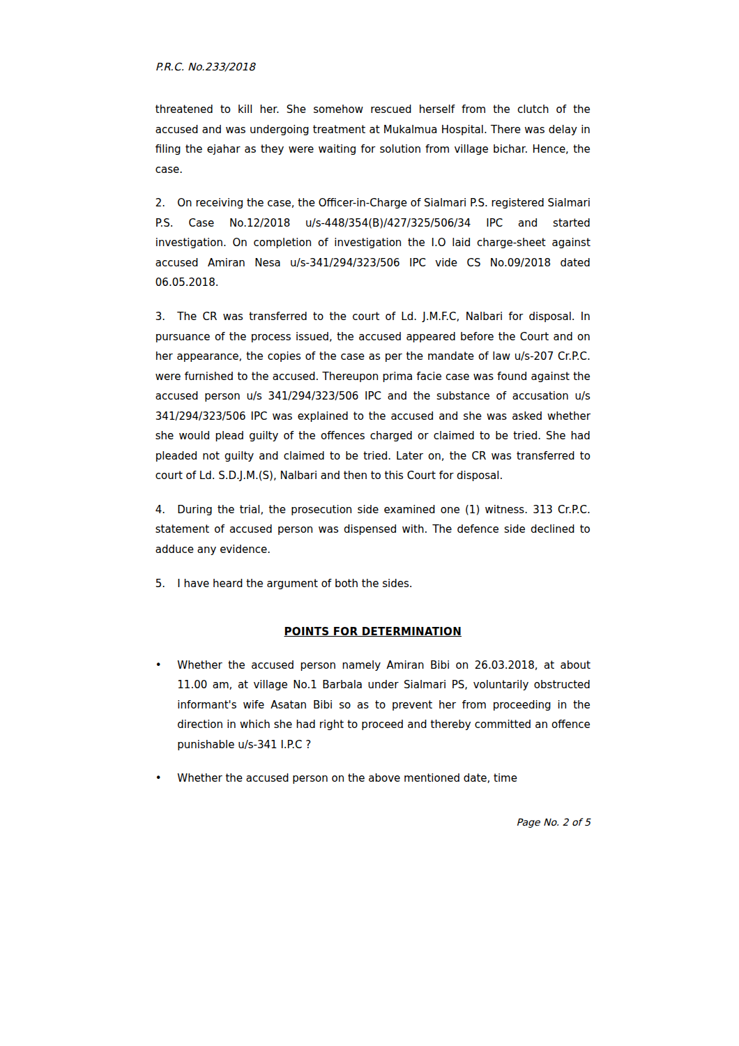P.R.C. No.233/2018
threatened to kill her. She somehow rescued herself from the clutch of the accused and was undergoing treatment at Mukalmua Hospital. There was delay in filing the ejahar as they were waiting for solution from village bichar. Hence, the case.
2. On receiving the case, the Officer-in-Charge of Sialmari P.S. registered Sialmari P.S. Case No.12/2018 u/s-448/354(B)/427/325/506/34 IPC and started investigation. On completion of investigation the I.O laid charge-sheet against accused Amiran Nesa u/s-341/294/323/506 IPC vide CS No.09/2018 dated 06.05.2018.
3. The CR was transferred to the court of Ld. J.M.F.C, Nalbari for disposal. In pursuance of the process issued, the accused appeared before the Court and on her appearance, the copies of the case as per the mandate of law u/s-207 Cr.P.C. were furnished to the accused. Thereupon prima facie case was found against the accused person u/s 341/294/323/506 IPC and the substance of accusation u/s 341/294/323/506 IPC was explained to the accused and she was asked whether she would plead guilty of the offences charged or claimed to be tried. She had pleaded not guilty and claimed to be tried. Later on, the CR was transferred to court of Ld. S.D.J.M.(S), Nalbari and then to this Court for disposal.
4. During the trial, the prosecution side examined one (1) witness. 313 Cr.P.C. statement of accused person was dispensed with. The defence side declined to adduce any evidence.
5. I have heard the argument of both the sides.
POINTS FOR DETERMINATION
•
Whether the accused person namely Amiran Bibi on 26.03.2018, at about 11.00 am, at village No.1 Barbala under Sialmari PS, voluntarily obstructed informant's wife Asatan Bibi so as to prevent her from proceeding in the direction in which she had right to proceed and thereby committed an offence punishable u/s-341 I.P.C ?
•
Whether the accused person on the above mentioned date, time
Page No. 2 of 5